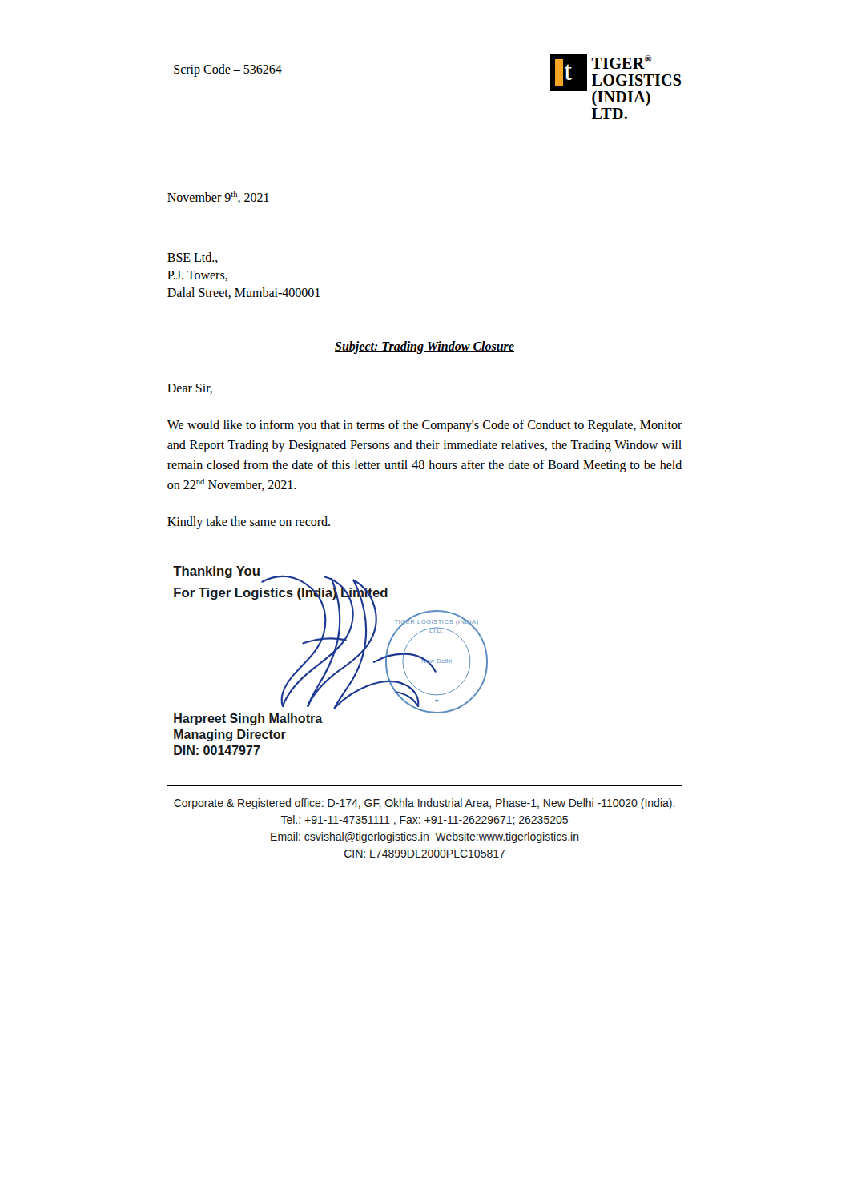Scrip Code – 536264
TIGER®
LOGISTICS
(INDIA)
LTD.
November 9th, 2021
BSE Ltd.,
P.J. Towers,
Dalal Street, Mumbai-400001
Subject: Trading Window Closure
Dear Sir,
We would like to inform you that in terms of the Company's Code of Conduct to Regulate, Monitor and Report Trading by Designated Persons and their immediate relatives, the Trading Window will remain closed from the date of this letter until 48 hours after the date of Board Meeting to be held on 22nd November, 2021.
Kindly take the same on record.
Thanking You
For Tiger Logistics (India) Limited
TIGER LOGISTICS (INDIA) LTD.
New Delhi
★
Harpreet Singh Malhotra
Managing Director
DIN: 00147977
Corporate & Registered office: D-174, GF, Okhla Industrial Area, Phase-1, New Delhi -110020 (India).
Tel.: +91-11-47351111 , Fax: +91-11-26229671; 26235205
Email: csvishal@tigerlogistics.in Website:www.tigerlogistics.in
CIN: L74899DL2000PLC105817